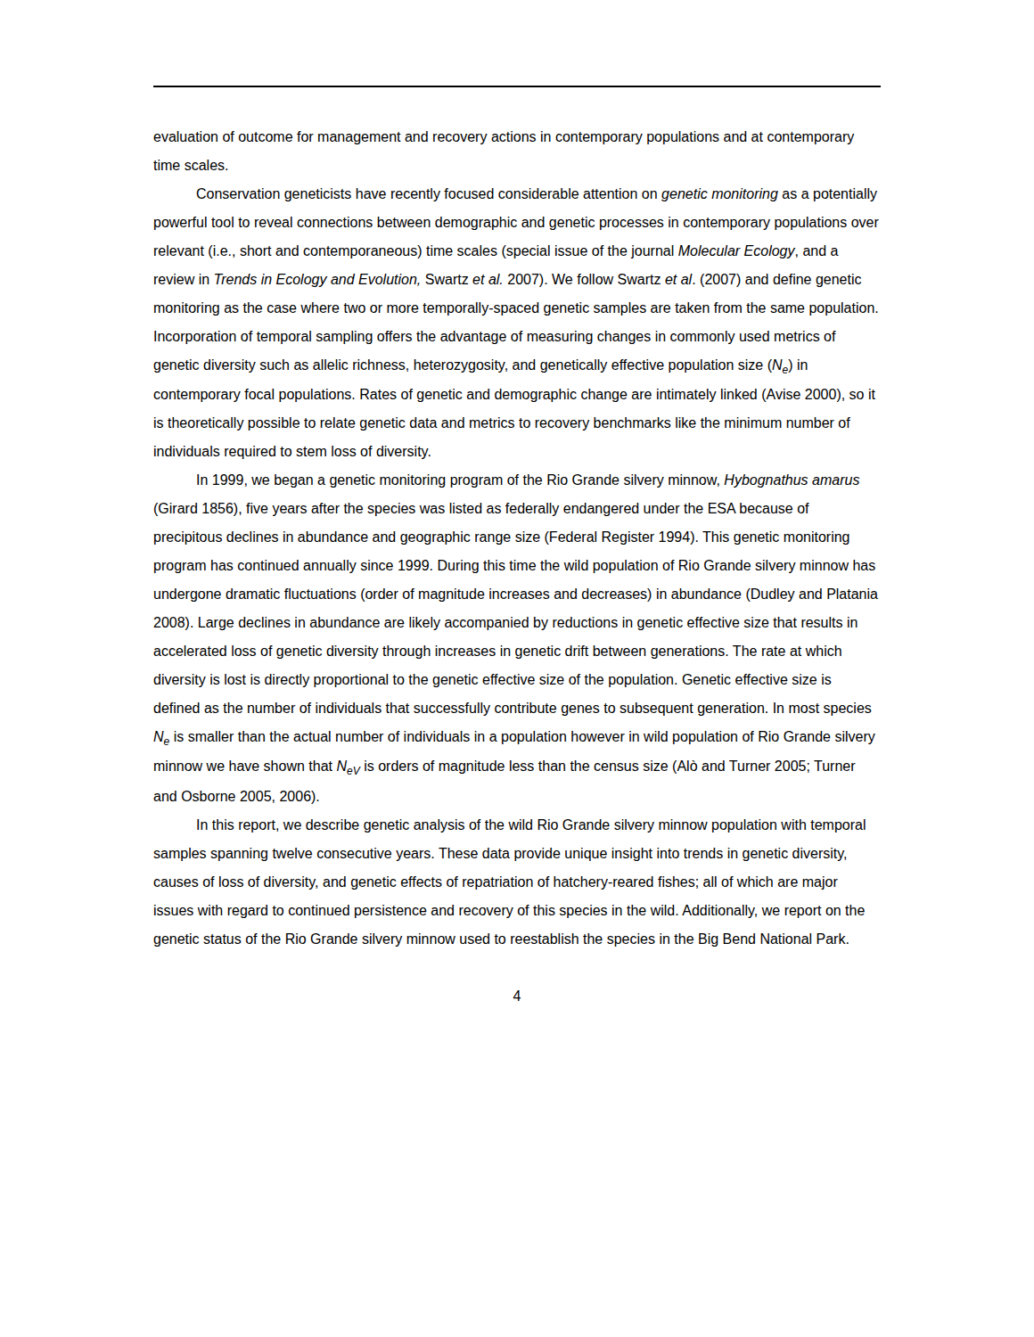evaluation of outcome for management and recovery actions in contemporary populations and at contemporary time scales.
Conservation geneticists have recently focused considerable attention on genetic monitoring as a potentially powerful tool to reveal connections between demographic and genetic processes in contemporary populations over relevant (i.e., short and contemporaneous) time scales (special issue of the journal Molecular Ecology, and a review in Trends in Ecology and Evolution, Swartz et al. 2007). We follow Swartz et al. (2007) and define genetic monitoring as the case where two or more temporally-spaced genetic samples are taken from the same population. Incorporation of temporal sampling offers the advantage of measuring changes in commonly used metrics of genetic diversity such as allelic richness, heterozygosity, and genetically effective population size (Ne) in contemporary focal populations. Rates of genetic and demographic change are intimately linked (Avise 2000), so it is theoretically possible to relate genetic data and metrics to recovery benchmarks like the minimum number of individuals required to stem loss of diversity.
In 1999, we began a genetic monitoring program of the Rio Grande silvery minnow, Hybognathus amarus (Girard 1856), five years after the species was listed as federally endangered under the ESA because of precipitous declines in abundance and geographic range size (Federal Register 1994). This genetic monitoring program has continued annually since 1999. During this time the wild population of Rio Grande silvery minnow has undergone dramatic fluctuations (order of magnitude increases and decreases) in abundance (Dudley and Platania 2008). Large declines in abundance are likely accompanied by reductions in genetic effective size that results in accelerated loss of genetic diversity through increases in genetic drift between generations. The rate at which diversity is lost is directly proportional to the genetic effective size of the population. Genetic effective size is defined as the number of individuals that successfully contribute genes to subsequent generation. In most species Ne is smaller than the actual number of individuals in a population however in wild population of Rio Grande silvery minnow we have shown that NeV is orders of magnitude less than the census size (Alò and Turner 2005; Turner and Osborne 2005, 2006).
In this report, we describe genetic analysis of the wild Rio Grande silvery minnow population with temporal samples spanning twelve consecutive years. These data provide unique insight into trends in genetic diversity, causes of loss of diversity, and genetic effects of repatriation of hatchery-reared fishes; all of which are major issues with regard to continued persistence and recovery of this species in the wild. Additionally, we report on the genetic status of the Rio Grande silvery minnow used to reestablish the species in the Big Bend National Park.
4